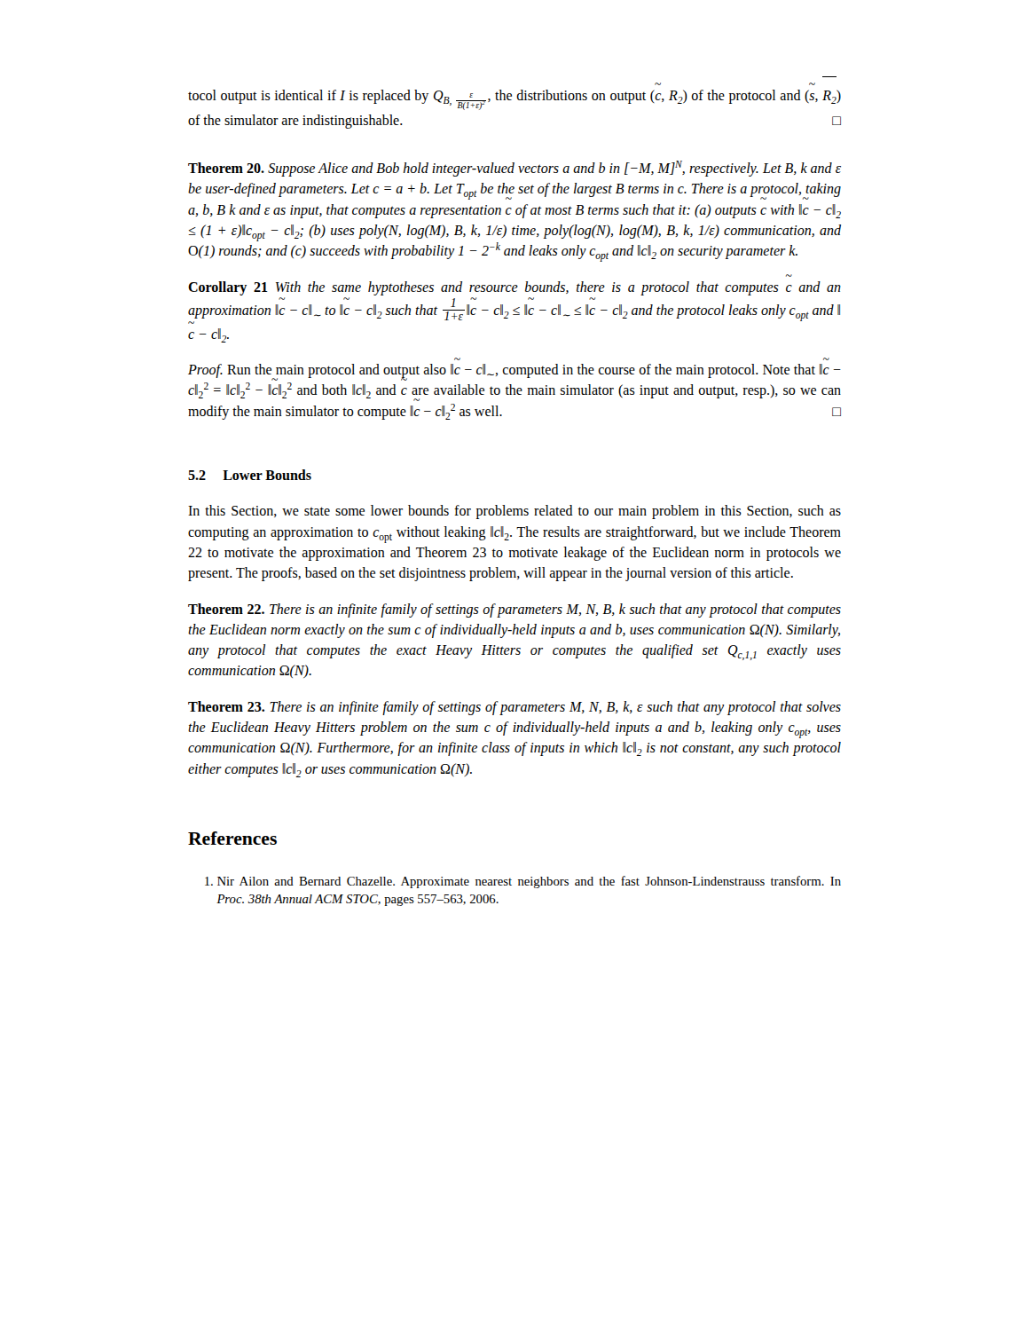tocol output is identical if I is replaced by QB, εB(1+ε)2, the distributions on output (~c, R2) of the protocol and (~s, R2) of the simulator are indistinguishable.□
Theorem 20. Suppose Alice and Bob hold integer-valued vectors a and b in [−M, M]N, respectively. Let B, k and ε be user-defined parameters. Let c = a + b. Let Topt be the set of the largest B terms in c. There is a protocol, taking a, b, B k and ε as input, that computes a representation ~c of at most B terms such that it: (a) outputs ~c with ‖~c − c‖2 ≤ (1 + ε)‖copt − c‖2; (b) uses poly(N, log(M), B, k, 1/ε) time, poly(log(N), log(M), B, k, 1/ε) communication, and O(1) rounds; and (c) succeeds with probability 1 − 2−k and leaks only copt and ‖c‖2 on security parameter k.
Corollary 21 With the same hyptotheses and resource bounds, there is a protocol that computes ~c and an approximation ‖~c − c‖∼ to ‖~c − c‖2 such that 11+ε‖~c − c‖2 ≤ ‖~c − c‖∼ ≤ ‖~c − c‖2 and the protocol leaks only copt and ‖~c − c‖2.
Proof. Run the main protocol and output also ‖~c − c‖∼, computed in the course of the main protocol. Note that ‖~c − c‖22 = ‖c‖22 − ‖~c‖22 and both ‖c‖2 and ~c are available to the main simulator (as input and output, resp.), so we can modify the main simulator to compute ‖~c − c‖22 as well.□
5.2 Lower Bounds
In this Section, we state some lower bounds for problems related to our main problem in this Section, such as computing an approximation to copt without leaking ‖c‖2. The results are straightforward, but we include Theorem 22 to motivate the approximation and Theorem 23 to motivate leakage of the Euclidean norm in protocols we present. The proofs, based on the set disjointness problem, will appear in the journal version of this article.
Theorem 22. There is an infinite family of settings of parameters M, N, B, k such that any protocol that computes the Euclidean norm exactly on the sum c of individually-held inputs a and b, uses communication Ω(N). Similarly, any protocol that computes the exact Heavy Hitters or computes the qualified set Qc,1,1 exactly uses communication Ω(N).
Theorem 23. There is an infinite family of settings of parameters M, N, B, k, ε such that any protocol that solves the Euclidean Heavy Hitters problem on the sum c of individually-held inputs a and b, leaking only copt, uses communication Ω(N). Furthermore, for an infinite class of inputs in which ‖c‖2 is not constant, any such protocol either computes ‖c‖2 or uses communication Ω(N).
References
Nir Ailon and Bernard Chazelle. Approximate nearest neighbors and the fast Johnson-Lindenstrauss transform. In Proc. 38th Annual ACM STOC, pages 557–563, 2006.